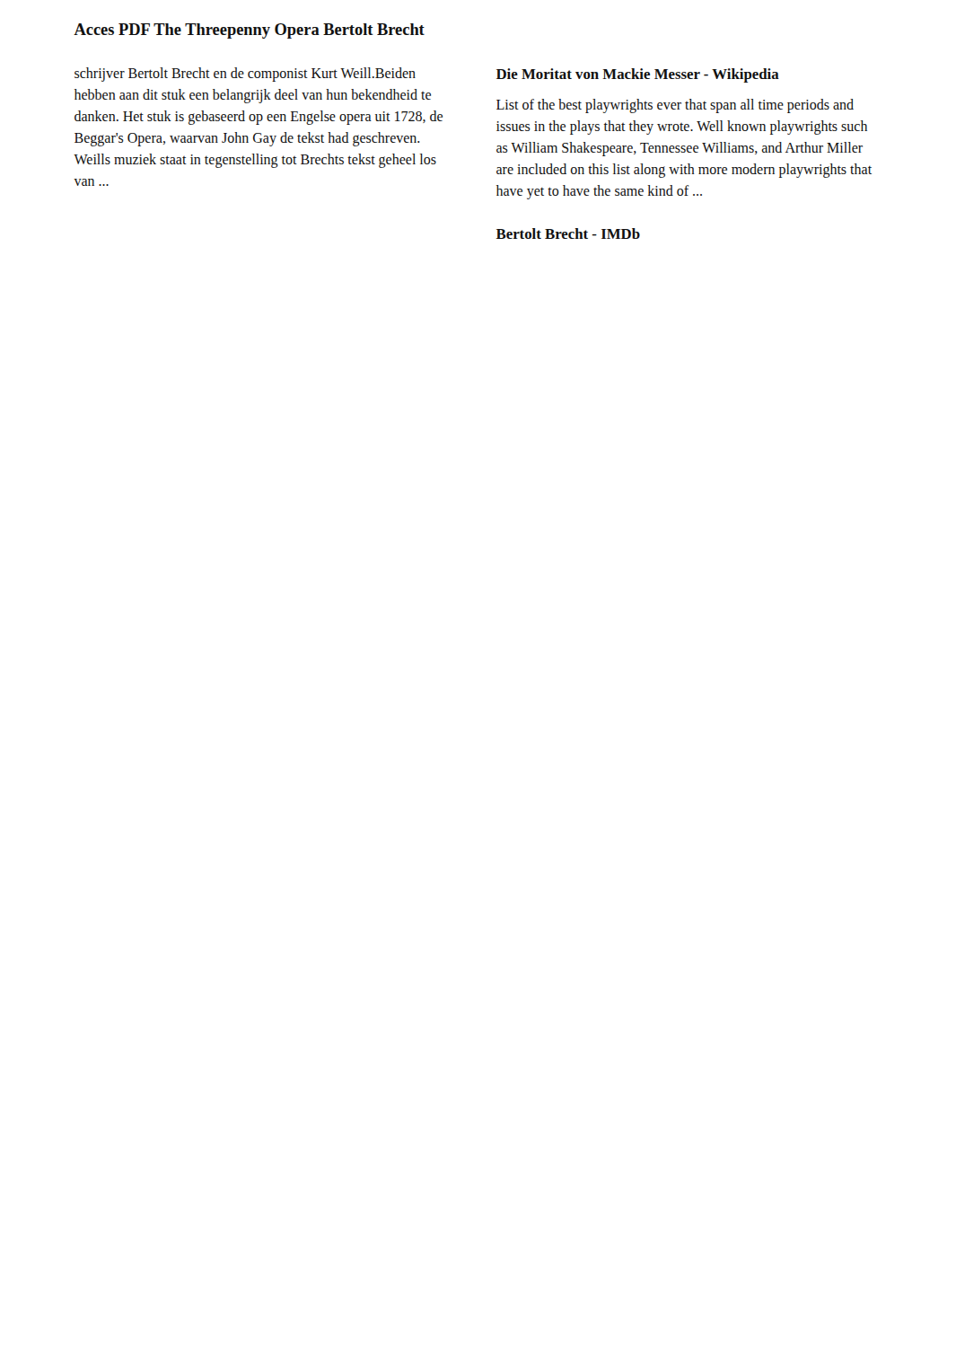Acces PDF The Threepenny Opera Bertolt Brecht
schrijver Bertolt Brecht en de componist Kurt Weill.Beiden hebben aan dit stuk een belangrijk deel van hun bekendheid te danken. Het stuk is gebaseerd op een Engelse opera uit 1728, de Beggar's Opera, waarvan John Gay de tekst had geschreven. Weills muziek staat in tegenstelling tot Brechts tekst geheel los van ...
Die Moritat von Mackie Messer - Wikipedia
List of the best playwrights ever that span all time periods and issues in the plays that they wrote. Well known playwrights such as William Shakespeare, Tennessee Williams, and Arthur Miller are included on this list along with more modern playwrights that have yet to have the same kind of ...
Bertolt Brecht - IMDb